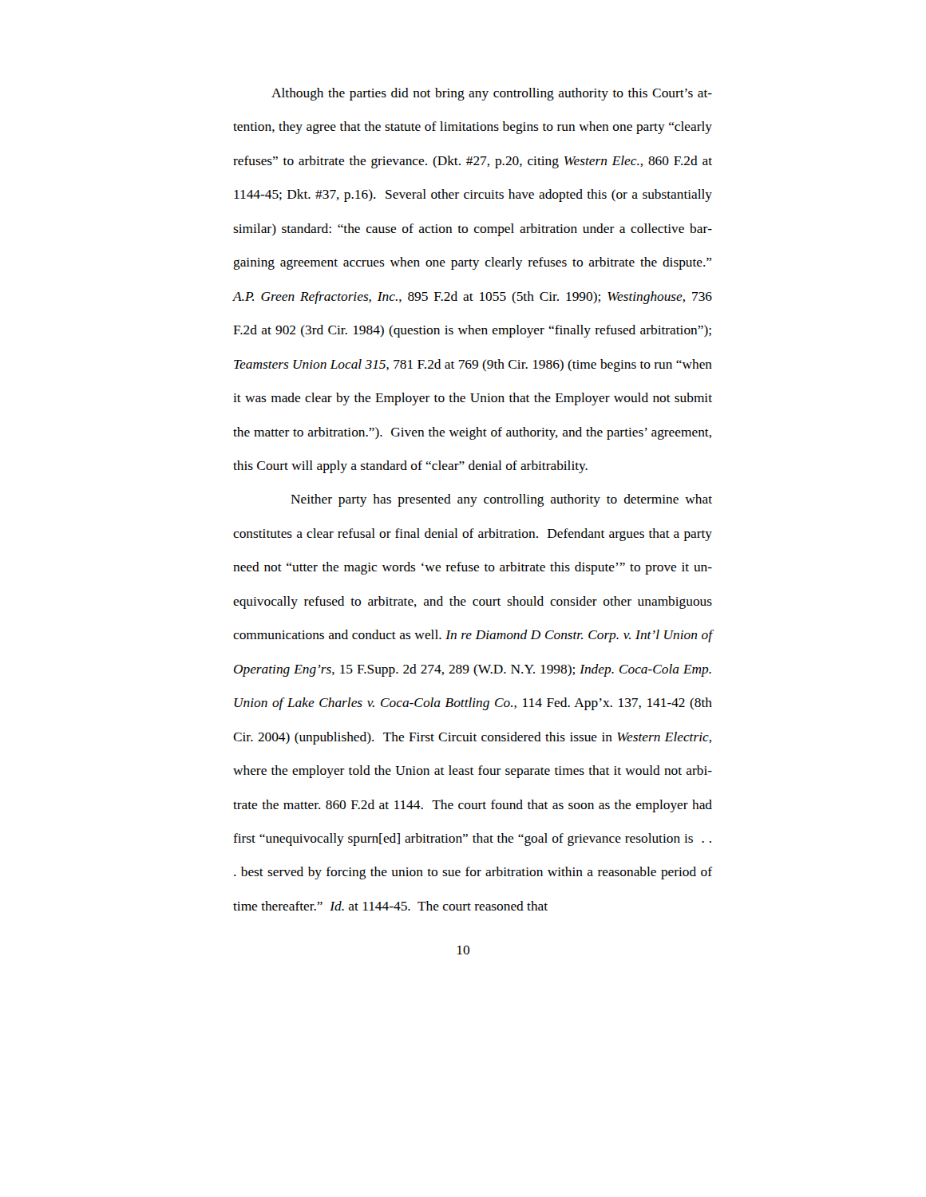Although the parties did not bring any controlling authority to this Court’s attention, they agree that the statute of limitations begins to run when one party “clearly refuses” to arbitrate the grievance. (Dkt. #27, p.20, citing Western Elec., 860 F.2d at 1144-45; Dkt. #37, p.16). Several other circuits have adopted this (or a substantially similar) standard: “the cause of action to compel arbitration under a collective bargaining agreement accrues when one party clearly refuses to arbitrate the dispute.” A.P. Green Refractories, Inc., 895 F.2d at 1055 (5th Cir. 1990); Westinghouse, 736 F.2d at 902 (3rd Cir. 1984) (question is when employer “finally refused arbitration”); Teamsters Union Local 315, 781 F.2d at 769 (9th Cir. 1986) (time begins to run “when it was made clear by the Employer to the Union that the Employer would not submit the matter to arbitration.”). Given the weight of authority, and the parties’ agreement, this Court will apply a standard of “clear” denial of arbitrability.
Neither party has presented any controlling authority to determine what constitutes a clear refusal or final denial of arbitration. Defendant argues that a party need not “utter the magic words ‘we refuse to arbitrate this dispute’” to prove it unequivocally refused to arbitrate, and the court should consider other unambiguous communications and conduct as well. In re Diamond D Constr. Corp. v. Int’l Union of Operating Eng’rs, 15 F.Supp. 2d 274, 289 (W.D. N.Y. 1998); Indep. Coca-Cola Emp. Union of Lake Charles v. Coca-Cola Bottling Co., 114 Fed. App’x. 137, 141-42 (8th Cir. 2004) (unpublished). The First Circuit considered this issue in Western Electric, where the employer told the Union at least four separate times that it would not arbitrate the matter. 860 F.2d at 1144. The court found that as soon as the employer had first “unequivocally spurn[ed] arbitration” that the “goal of grievance resolution is . . . best served by forcing the union to sue for arbitration within a reasonable period of time thereafter.” Id. at 1144-45. The court reasoned that
10